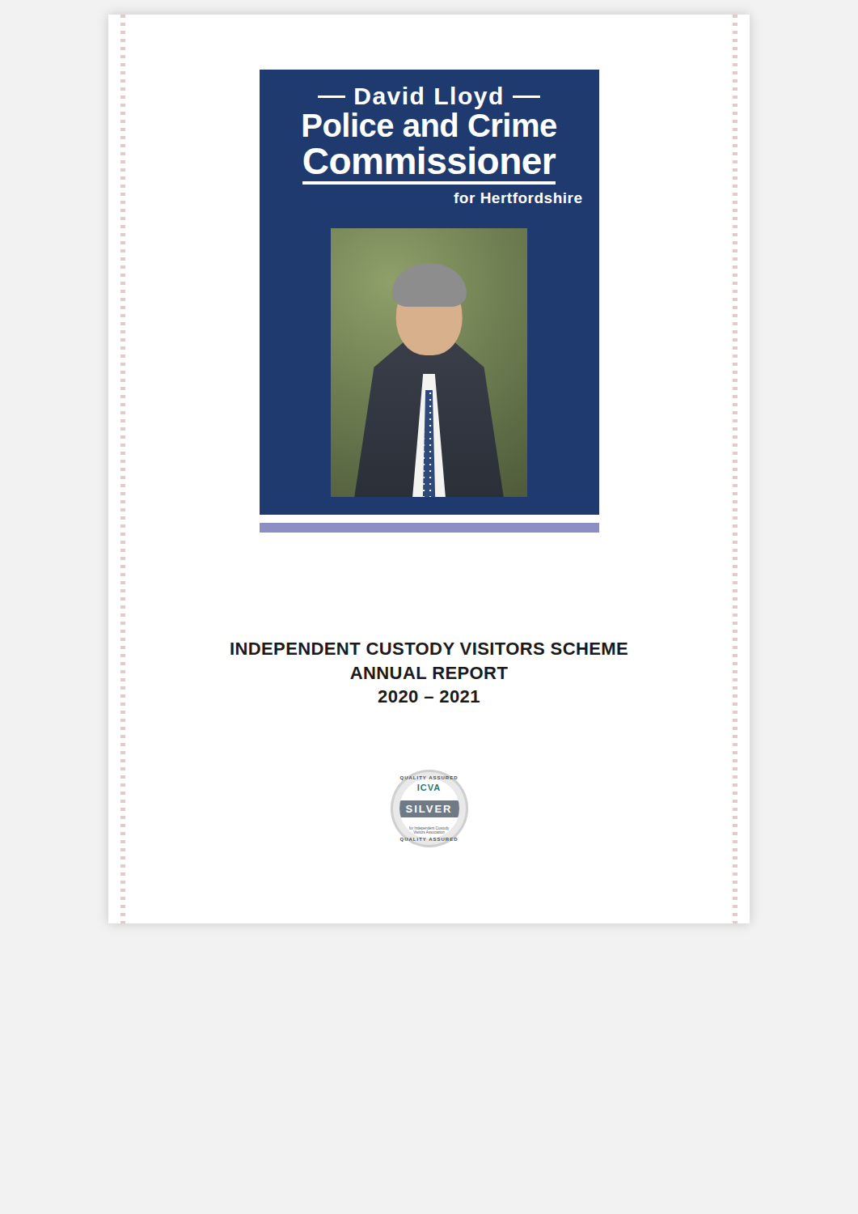David Lloyd
Police and Crime
Commissioner
for Hertfordshire
INDEPENDENT CUSTODY VISITORS SCHEME ANNUAL REPORT 2020 – 2021
Quality Assured
Quality Assured
ICVA
SILVER
for Independent Custody
Visitors Association